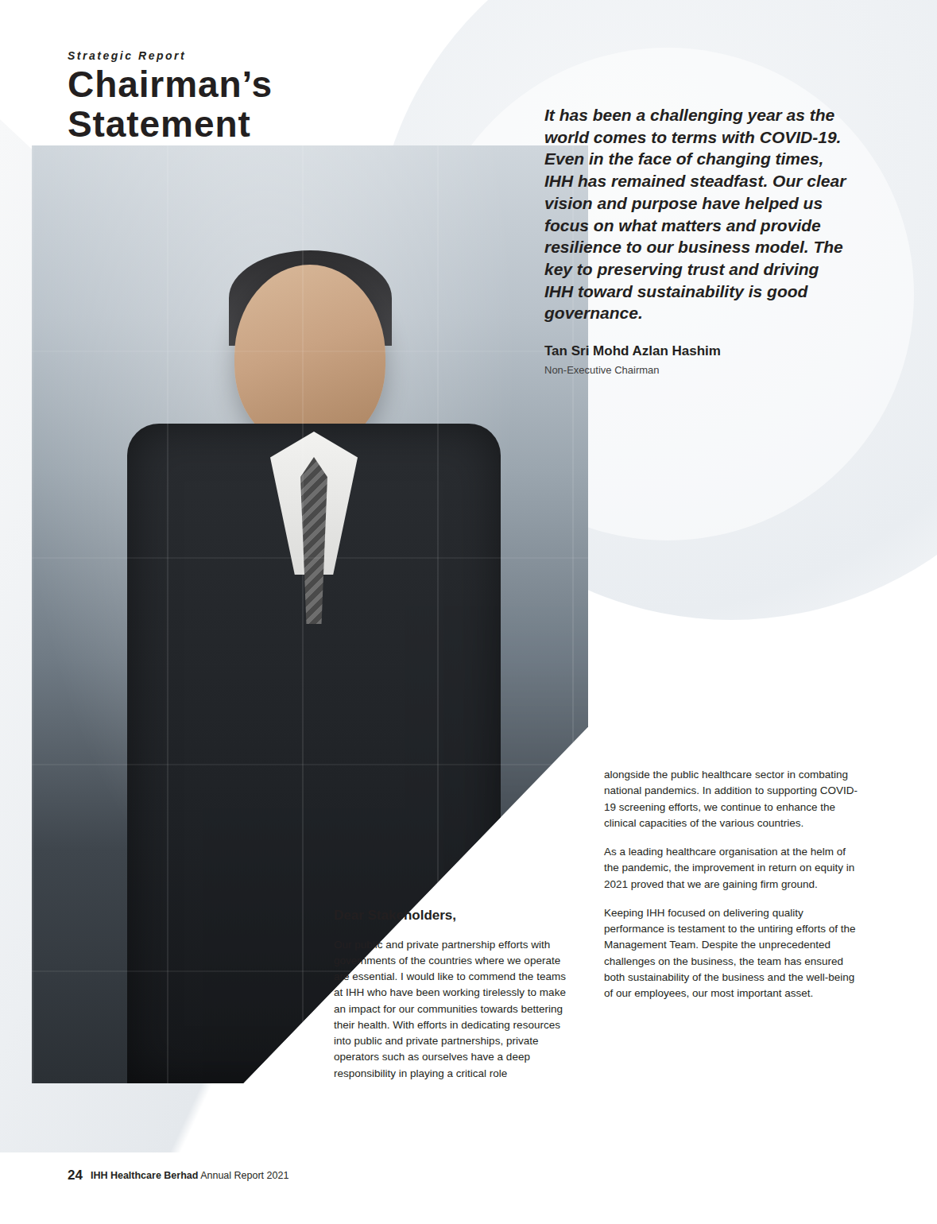Strategic Report
Chairman’s Statement
It has been a challenging year as the world comes to terms with COVID-19. Even in the face of changing times, IHH has remained steadfast. Our clear vision and purpose have helped us focus on what matters and provide resilience to our business model. The key to preserving trust and driving IHH toward sustainability is good governance.
Tan Sri Mohd Azlan Hashim
Non-Executive Chairman
Dear Stakeholders,
Our public and private partnership efforts with governments of the countries where we operate are essential. I would like to commend the teams at IHH who have been working tirelessly to make an impact for our communities towards bettering their health. With efforts in dedicating resources into public and private partnerships, private operators such as ourselves have a deep responsibility in playing a critical role
alongside the public healthcare sector in combating national pandemics. In addition to supporting COVID-19 screening efforts, we continue to enhance the clinical capacities of the various countries.
As a leading healthcare organisation at the helm of the pandemic, the improvement in return on equity in 2021 proved that we are gaining firm ground.
Keeping IHH focused on delivering quality performance is testament to the untiring efforts of the Management Team. Despite the unprecedented challenges on the business, the team has ensured both sustainability of the business and the well-being of our employees, our most important asset.
24 IHH Healthcare Berhad Annual Report 2021